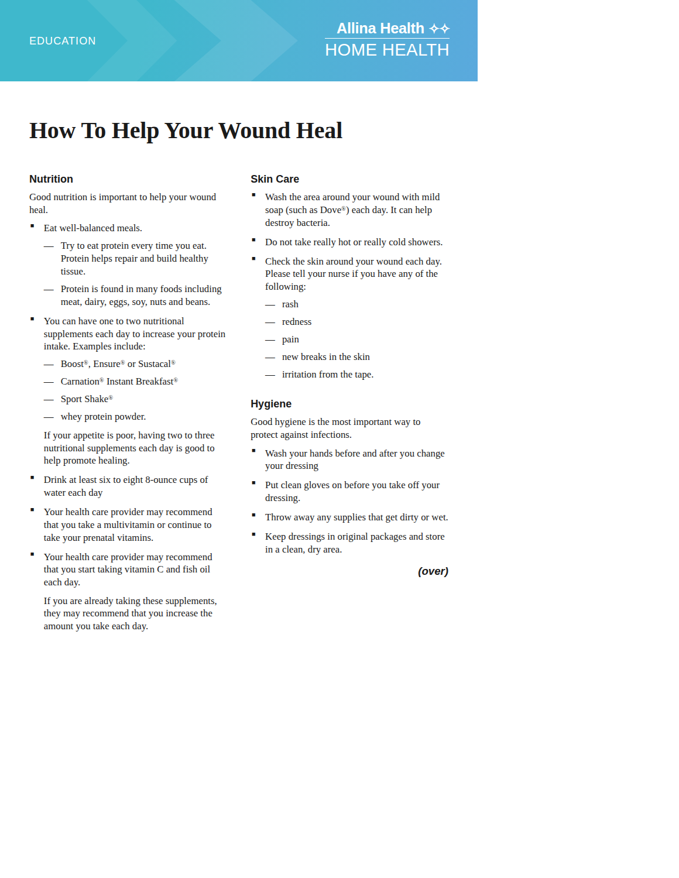EDUCATION
Allina Health ✧✧
HOME HEALTH
How To Help Your Wound Heal
Nutrition
Good nutrition is important to help your wound heal.
Eat well-balanced meals.
Try to eat protein every time you eat. Protein helps repair and build healthy tissue.
Protein is found in many foods including meat, dairy, eggs, soy, nuts and beans.
You can have one to two nutritional supplements each day to increase your protein intake. Examples include:
Boost®, Ensure® or Sustacal®
Carnation® Instant Breakfast®
Sport Shake®
whey protein powder.
If your appetite is poor, having two to three nutritional supplements each day is good to help promote healing.
Drink at least six to eight 8-ounce cups of water each day
Your health care provider may recommend that you take a multivitamin or continue to take your prenatal vitamins.
Your health care provider may recommend that you start taking vitamin C and fish oil each day.
If you are already taking these supplements, they may recommend that you increase the amount you take each day.
Skin Care
Wash the area around your wound with mild soap (such as Dove®) each day. It can help destroy bacteria.
Do not take really hot or really cold showers.
Check the skin around your wound each day. Please tell your nurse if you have any of the following:
rash
redness
pain
new breaks in the skin
irritation from the tape.
Hygiene
Good hygiene is the most important way to protect against infections.
Wash your hands before and after you change your dressing
Put clean gloves on before you take off your dressing.
Throw away any supplies that get dirty or wet.
Keep dressings in original packages and store in a clean, dry area.
(over)